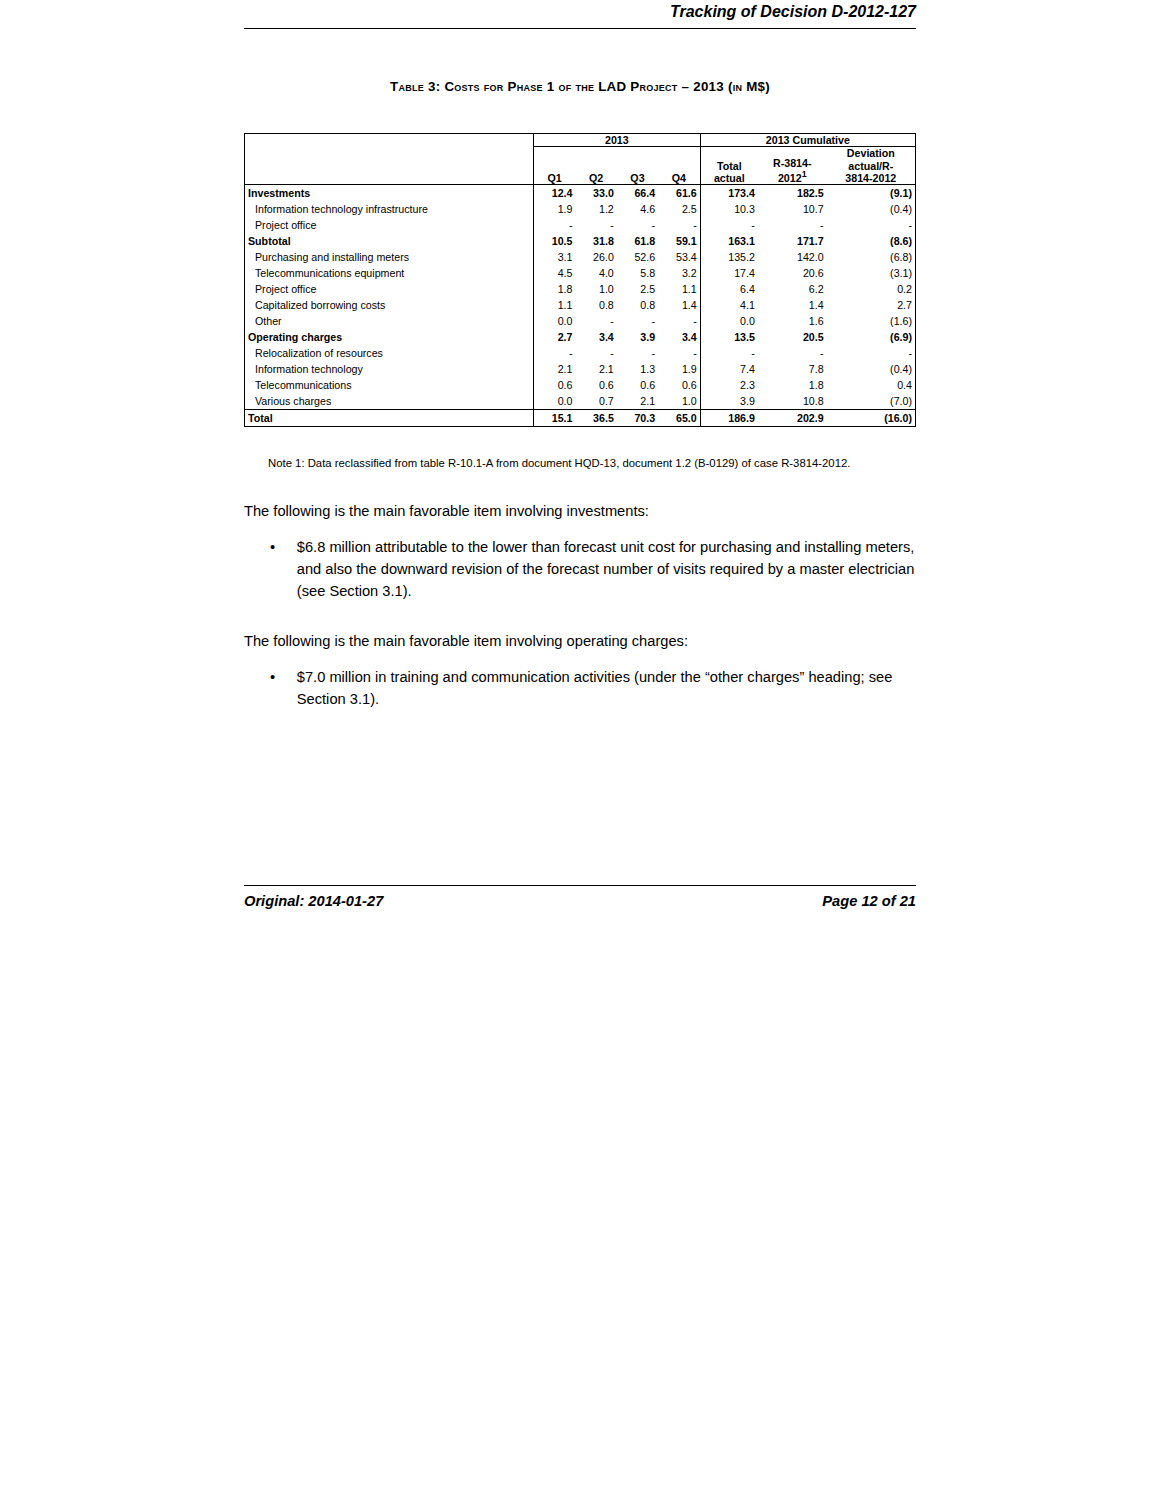Tracking of Decision D-2012-127
Table 3: Costs for Phase 1 of the LAD Project – 2013 (in M$)
| | 2013 | 2013 Cumulative |
| --- | --- | --- |
| | Q1 | Q2 | Q3 | Q4 | Total actual | R-3814- 2012 1 | Deviation actual/R- 3814-2012 |
| Investments | 12.4 | 33.0 | 66.4 | 61.6 | 173.4 | 182.5 | (9.1) |
| Information technology infrastructure | 1.9 | 1.2 | 4.6 | 2.5 | 10.3 | 10.7 | (0.4) |
| Project office | - | - | - | - | - | - | - |
| Subtotal | 10.5 | 31.8 | 61.8 | 59.1 | 163.1 | 171.7 | (8.6) |
| Purchasing and installing meters | 3.1 | 26.0 | 52.6 | 53.4 | 135.2 | 142.0 | (6.8) |
| Telecommunications equipment | 4.5 | 4.0 | 5.8 | 3.2 | 17.4 | 20.6 | (3.1) |
| Project office | 1.8 | 1.0 | 2.5 | 1.1 | 6.4 | 6.2 | 0.2 |
| Capitalized borrowing costs | 1.1 | 0.8 | 0.8 | 1.4 | 4.1 | 1.4 | 2.7 |
| Other | 0.0 | - | - | - | 0.0 | 1.6 | (1.6) |
| Operating charges | 2.7 | 3.4 | 3.9 | 3.4 | 13.5 | 20.5 | (6.9) |
| Relocalization of resources | - | - | - | - | - | - | - |
| Information technology | 2.1 | 2.1 | 1.3 | 1.9 | 7.4 | 7.8 | (0.4) |
| Telecommunications | 0.6 | 0.6 | 0.6 | 0.6 | 2.3 | 1.8 | 0.4 |
| Various charges | 0.0 | 0.7 | 2.1 | 1.0 | 3.9 | 10.8 | (7.0) |
| Total | 15.1 | 36.5 | 70.3 | 65.0 | 186.9 | 202.9 | (16.0) |
Note 1: Data reclassified from table R-10.1-A from document HQD-13, document 1.2 (B-0129) of case R-3814-2012.
The following is the main favorable item involving investments:
$6.8 million attributable to the lower than forecast unit cost for purchasing and installing meters, and also the downward revision of the forecast number of visits required by a master electrician (see Section 3.1).
The following is the main favorable item involving operating charges:
$7.0 million in training and communication activities (under the “other charges” heading; see Section 3.1).
Original: 2014-01-27 Page 12 of 21